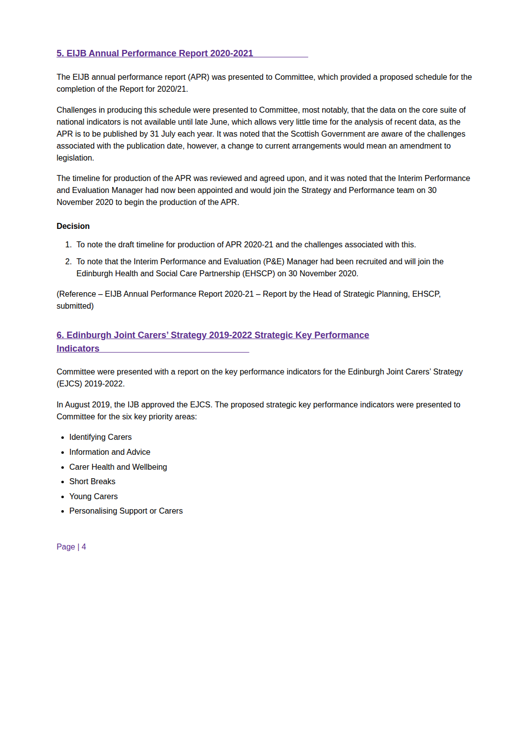5. EIJB Annual Performance Report 2020-2021___________
The EIJB annual performance report (APR) was presented to Committee, which provided a proposed schedule for the completion of the Report for 2020/21.
Challenges in producing this schedule were presented to Committee, most notably, that the data on the core suite of national indicators is not available until late June, which allows very little time for the analysis of recent data, as the APR is to be published by 31 July each year. It was noted that the Scottish Government are aware of the challenges associated with the publication date, however, a change to current arrangements would mean an amendment to legislation.
The timeline for production of the APR was reviewed and agreed upon, and it was noted that the Interim Performance and Evaluation Manager had now been appointed and would join the Strategy and Performance team on 30 November 2020 to begin the production of the APR.
Decision
To note the draft timeline for production of APR 2020-21 and the challenges associated with this.
To note that the Interim Performance and Evaluation (P&E) Manager had been recruited and will join the Edinburgh Health and Social Care Partnership (EHSCP) on 30 November 2020.
(Reference – EIJB Annual Performance Report 2020-21 – Report by the Head of Strategic Planning, EHSCP, submitted)
6. Edinburgh Joint Carers’ Strategy 2019-2022 Strategic Key Performance Indicators______________________________
Committee were presented with a report on the key performance indicators for the Edinburgh Joint Carers’ Strategy (EJCS) 2019-2022.
In August 2019, the IJB approved the EJCS. The proposed strategic key performance indicators were presented to Committee for the six key priority areas:
Identifying Carers
Information and Advice
Carer Health and Wellbeing
Short Breaks
Young Carers
Personalising Support or Carers
Page | 4